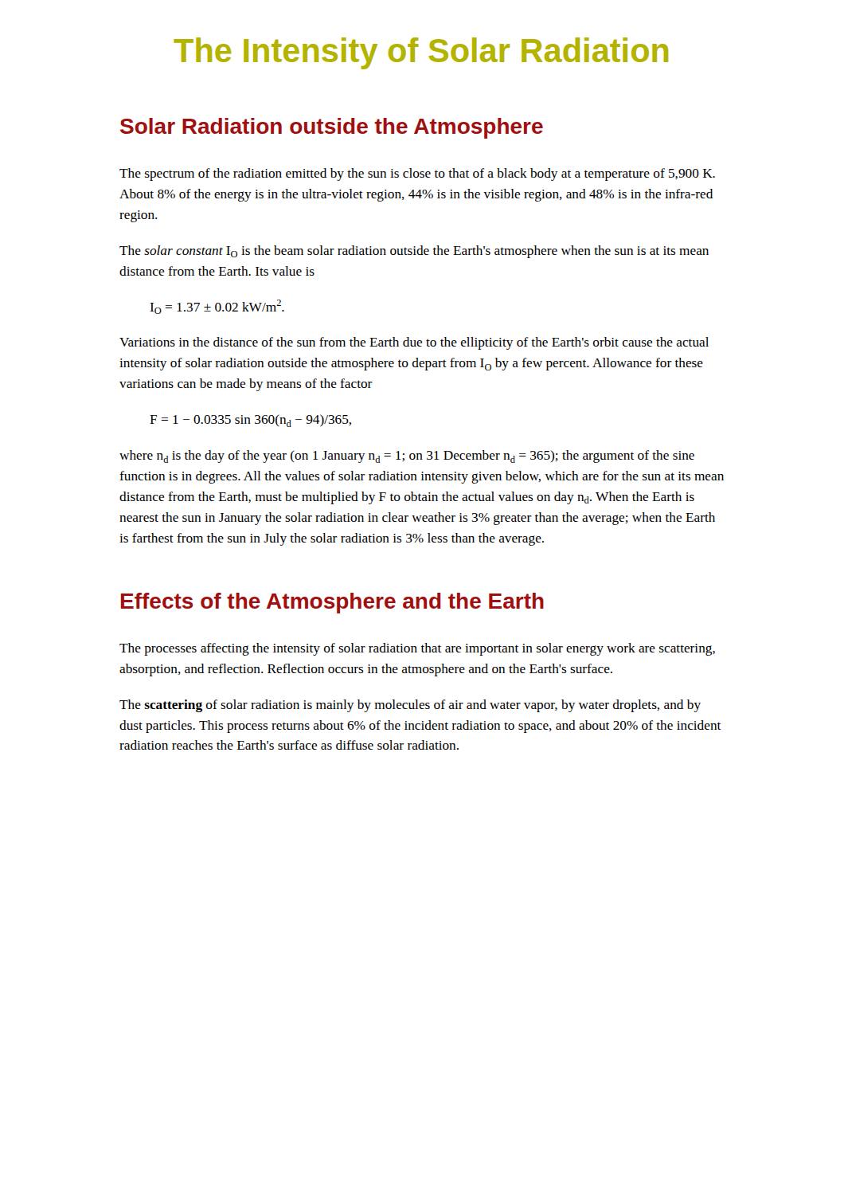The Intensity of Solar Radiation
Solar Radiation outside the Atmosphere
The spectrum of the radiation emitted by the sun is close to that of a black body at a temperature of 5,900 K. About 8% of the energy is in the ultra-violet region, 44% is in the visible region, and 48% is in the infra-red region.
The solar constant IO is the beam solar radiation outside the Earth's atmosphere when the sun is at its mean distance from the Earth. Its value is
IO = 1.37 ± 0.02 kW/m2.
Variations in the distance of the sun from the Earth due to the ellipticity of the Earth's orbit cause the actual intensity of solar radiation outside the atmosphere to depart from IO by a few percent. Allowance for these variations can be made by means of the factor
F = 1 − 0.0335 sin 360(nd − 94)/365,
where nd is the day of the year (on 1 January nd = 1; on 31 December nd = 365); the argument of the sine function is in degrees. All the values of solar radiation intensity given below, which are for the sun at its mean distance from the Earth, must be multiplied by F to obtain the actual values on day nd. When the Earth is nearest the sun in January the solar radiation in clear weather is 3% greater than the average; when the Earth is farthest from the sun in July the solar radiation is 3% less than the average.
Effects of the Atmosphere and the Earth
The processes affecting the intensity of solar radiation that are important in solar energy work are scattering, absorption, and reflection. Reflection occurs in the atmosphere and on the Earth's surface.
The scattering of solar radiation is mainly by molecules of air and water vapor, by water droplets, and by dust particles. This process returns about 6% of the incident radiation to space, and about 20% of the incident radiation reaches the Earth's surface as diffuse solar radiation.